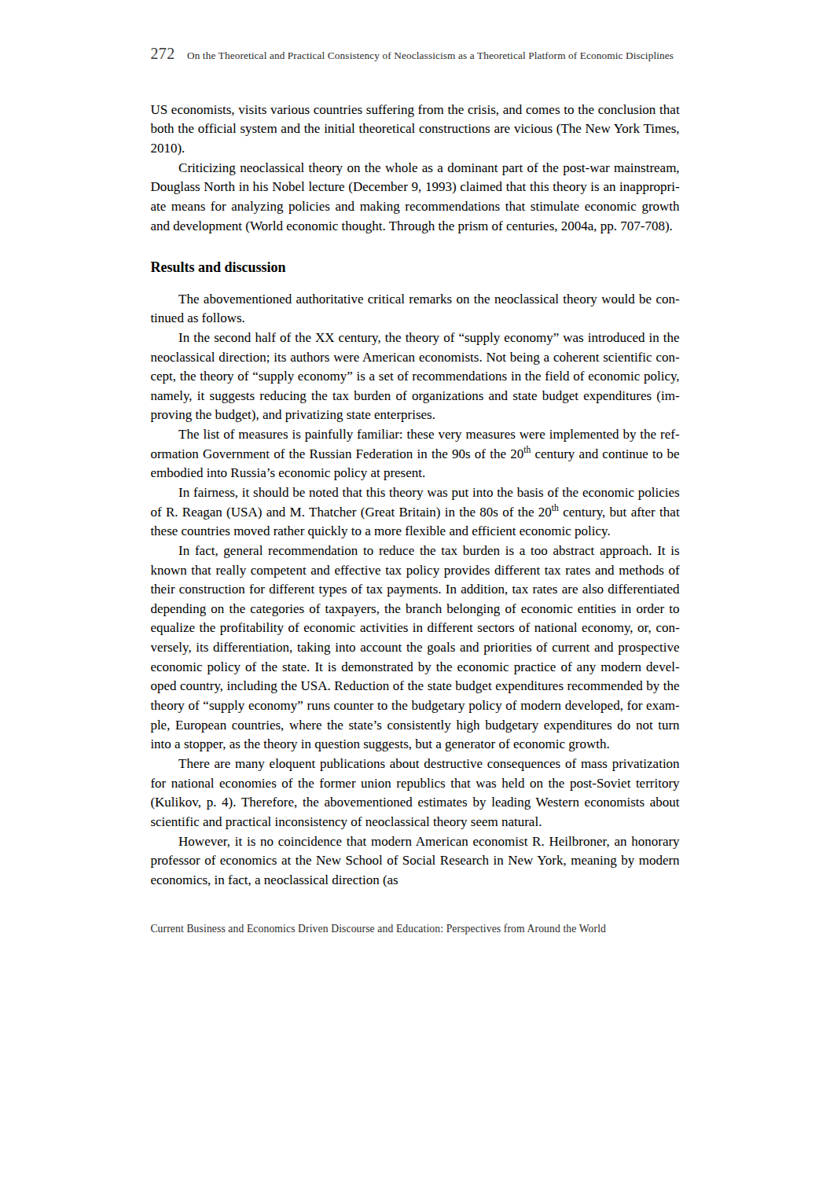272
On the Theoretical and Practical Consistency of Neoclassicism as a Theoretical Platform of Economic Disciplines
US economists, visits various countries suffering from the crisis, and comes to the conclusion that both the official system and the initial theoretical constructions are vicious (The New York Times, 2010).
Criticizing neoclassical theory on the whole as a dominant part of the post-war mainstream, Douglass North in his Nobel lecture (December 9, 1993) claimed that this theory is an inappropriate means for analyzing policies and making recommendations that stimulate economic growth and development (World economic thought. Through the prism of centuries, 2004a, pp. 707-708).
Results and discussion
The abovementioned authoritative critical remarks on the neoclassical theory would be continued as follows.
In the second half of the XX century, the theory of “supply economy” was introduced in the neoclassical direction; its authors were American economists. Not being a coherent scientific concept, the theory of “supply economy” is a set of recommendations in the field of economic policy, namely, it suggests reducing the tax burden of organizations and state budget expenditures (improving the budget), and privatizing state enterprises.
The list of measures is painfully familiar: these very measures were implemented by the reformation Government of the Russian Federation in the 90s of the 20th century and continue to be embodied into Russia’s economic policy at present.
In fairness, it should be noted that this theory was put into the basis of the economic policies of R. Reagan (USA) and M. Thatcher (Great Britain) in the 80s of the 20th century, but after that these countries moved rather quickly to a more flexible and efficient economic policy.
In fact, general recommendation to reduce the tax burden is a too abstract approach. It is known that really competent and effective tax policy provides different tax rates and methods of their construction for different types of tax payments. In addition, tax rates are also differentiated depending on the categories of taxpayers, the branch belonging of economic entities in order to equalize the profitability of economic activities in different sectors of national economy, or, conversely, its differentiation, taking into account the goals and priorities of current and prospective economic policy of the state. It is demonstrated by the economic practice of any modern developed country, including the USA. Reduction of the state budget expenditures recommended by the theory of “supply economy” runs counter to the budgetary policy of modern developed, for example, European countries, where the state’s consistently high budgetary expenditures do not turn into a stopper, as the theory in question suggests, but a generator of economic growth.
There are many eloquent publications about destructive consequences of mass privatization for national economies of the former union republics that was held on the post-Soviet territory (Kulikov, p. 4). Therefore, the abovementioned estimates by leading Western economists about scientific and practical inconsistency of neoclassical theory seem natural.
However, it is no coincidence that modern American economist R. Heilbroner, an honorary professor of economics at the New School of Social Research in New York, meaning by modern economics, in fact, a neoclassical direction (as
Current Business and Economics Driven Discourse and Education: Perspectives from Around the World